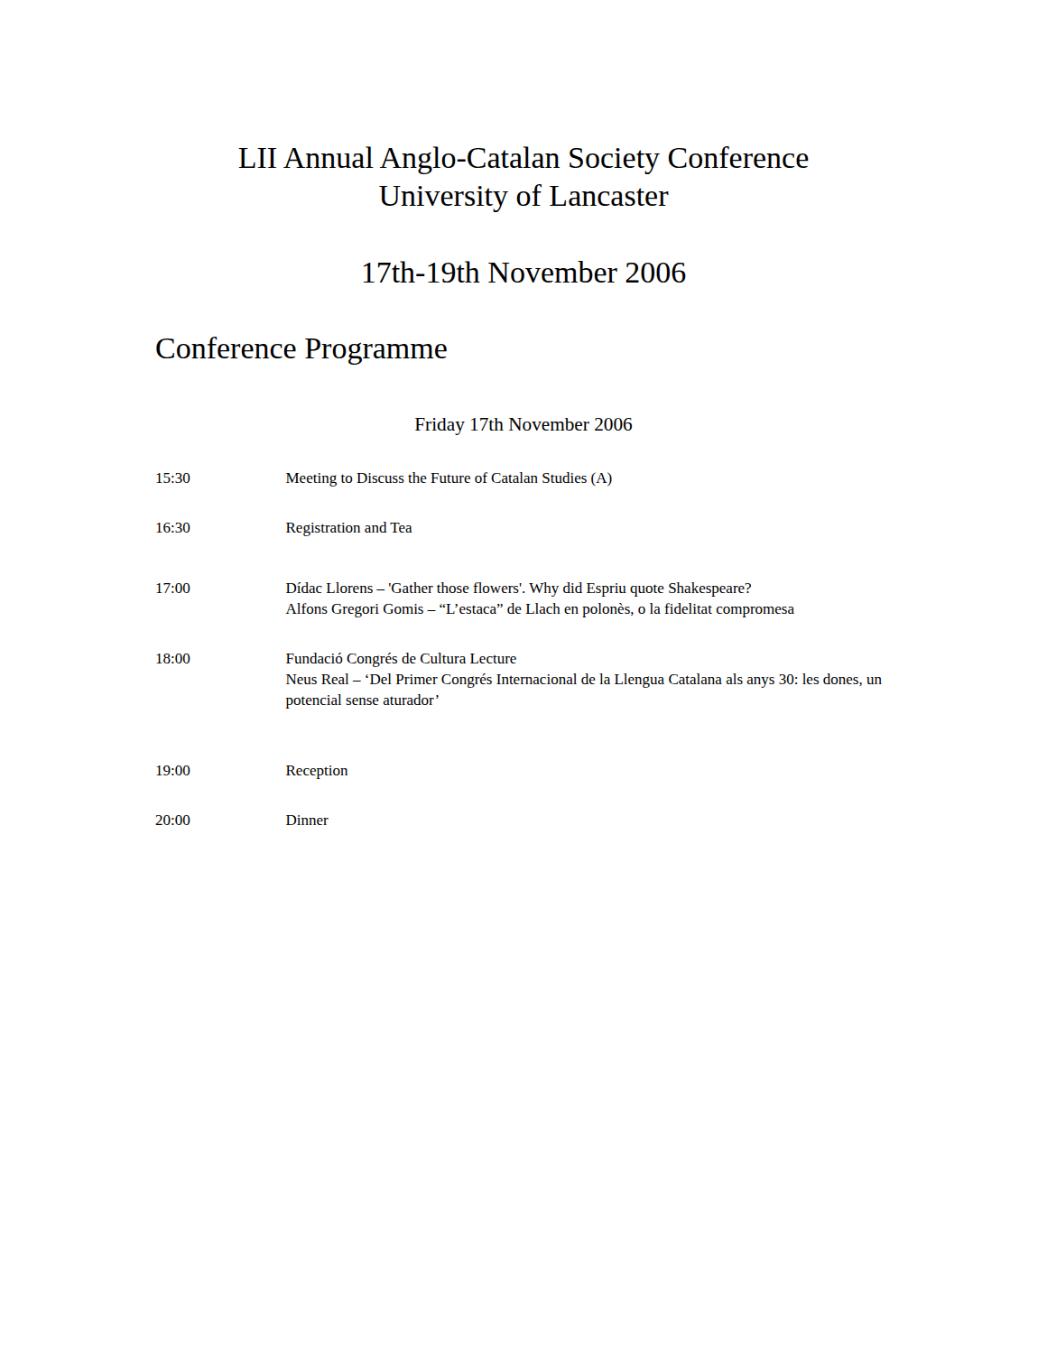LII Annual Anglo-Catalan Society Conference
University of Lancaster
17th-19th November 2006
Conference Programme
Friday 17th November 2006
15:30
Meeting to Discuss the Future of Catalan Studies (A)
16:30
Registration and Tea
17:00
Dídac Llorens – 'Gather those flowers'. Why did Espriu quote Shakespeare?
Alfons Gregori Gomis – “L’estaca” de Llach en polonès, o la fidelitat compromesa
18:00
Fundació Congrés de Cultura Lecture
Neus Real – ‘Del Primer Congrés Internacional de la Llengua Catalana als anys 30: les dones, un potencial sense aturador’
19:00
Reception
20:00
Dinner